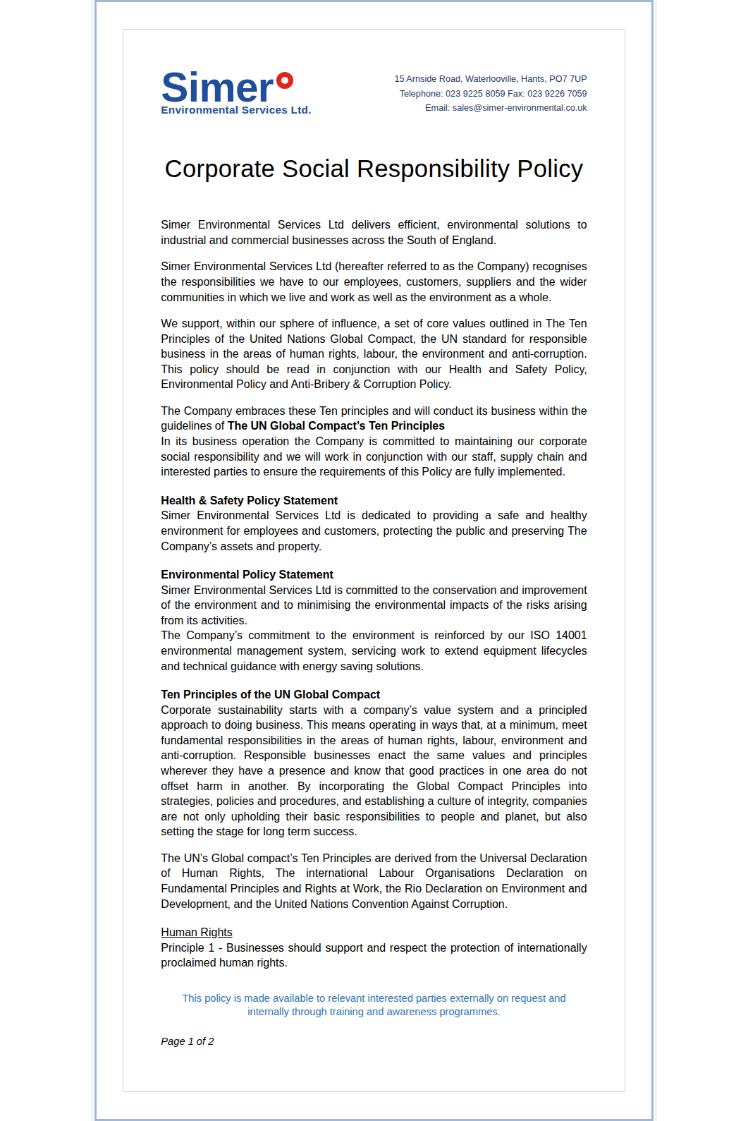Simer
Environmental Services Ltd.
15 Arnside Road, Waterlooville, Hants, PO7 7UP
Telephone: 023 9225 8059 Fax: 023 9226 7059
Email: sales@simer-environmental.co.uk
Corporate Social Responsibility Policy
Simer Environmental Services Ltd delivers efficient, environmental solutions to industrial and commercial businesses across the South of England.
Simer Environmental Services Ltd (hereafter referred to as the Company) recognises the responsibilities we have to our employees, customers, suppliers and the wider communities in which we live and work as well as the environment as a whole.
We support, within our sphere of influence, a set of core values outlined in The Ten Principles of the United Nations Global Compact, the UN standard for responsible business in the areas of human rights, labour, the environment and anti-corruption. This policy should be read in conjunction with our Health and Safety Policy, Environmental Policy and Anti-Bribery & Corruption Policy.
The Company embraces these Ten principles and will conduct its business within the guidelines of The UN Global Compact’s Ten Principles
In its business operation the Company is committed to maintaining our corporate social responsibility and we will work in conjunction with our staff, supply chain and interested parties to ensure the requirements of this Policy are fully implemented.
Health & Safety Policy Statement
Simer Environmental Services Ltd is dedicated to providing a safe and healthy environment for employees and customers, protecting the public and preserving The Company’s assets and property.
Environmental Policy Statement
Simer Environmental Services Ltd is committed to the conservation and improvement of the environment and to minimising the environmental impacts of the risks arising from its activities.
The Company’s commitment to the environment is reinforced by our ISO 14001 environmental management system, servicing work to extend equipment lifecycles and technical guidance with energy saving solutions.
Ten Principles of the UN Global Compact
Corporate sustainability starts with a company’s value system and a principled approach to doing business. This means operating in ways that, at a minimum, meet fundamental responsibilities in the areas of human rights, labour, environment and anti-corruption. Responsible businesses enact the same values and principles wherever they have a presence and know that good practices in one area do not offset harm in another. By incorporating the Global Compact Principles into strategies, policies and procedures, and establishing a culture of integrity, companies are not only upholding their basic responsibilities to people and planet, but also setting the stage for long term success.
The UN’s Global compact’s Ten Principles are derived from the Universal Declaration of Human Rights, The international Labour Organisations Declaration on Fundamental Principles and Rights at Work, the Rio Declaration on Environment and Development, and the United Nations Convention Against Corruption.
Human Rights
Principle 1 - Businesses should support and respect the protection of internationally proclaimed human rights.
This policy is made available to relevant interested parties externally on request and internally through training and awareness programmes.
Page 1 of 2